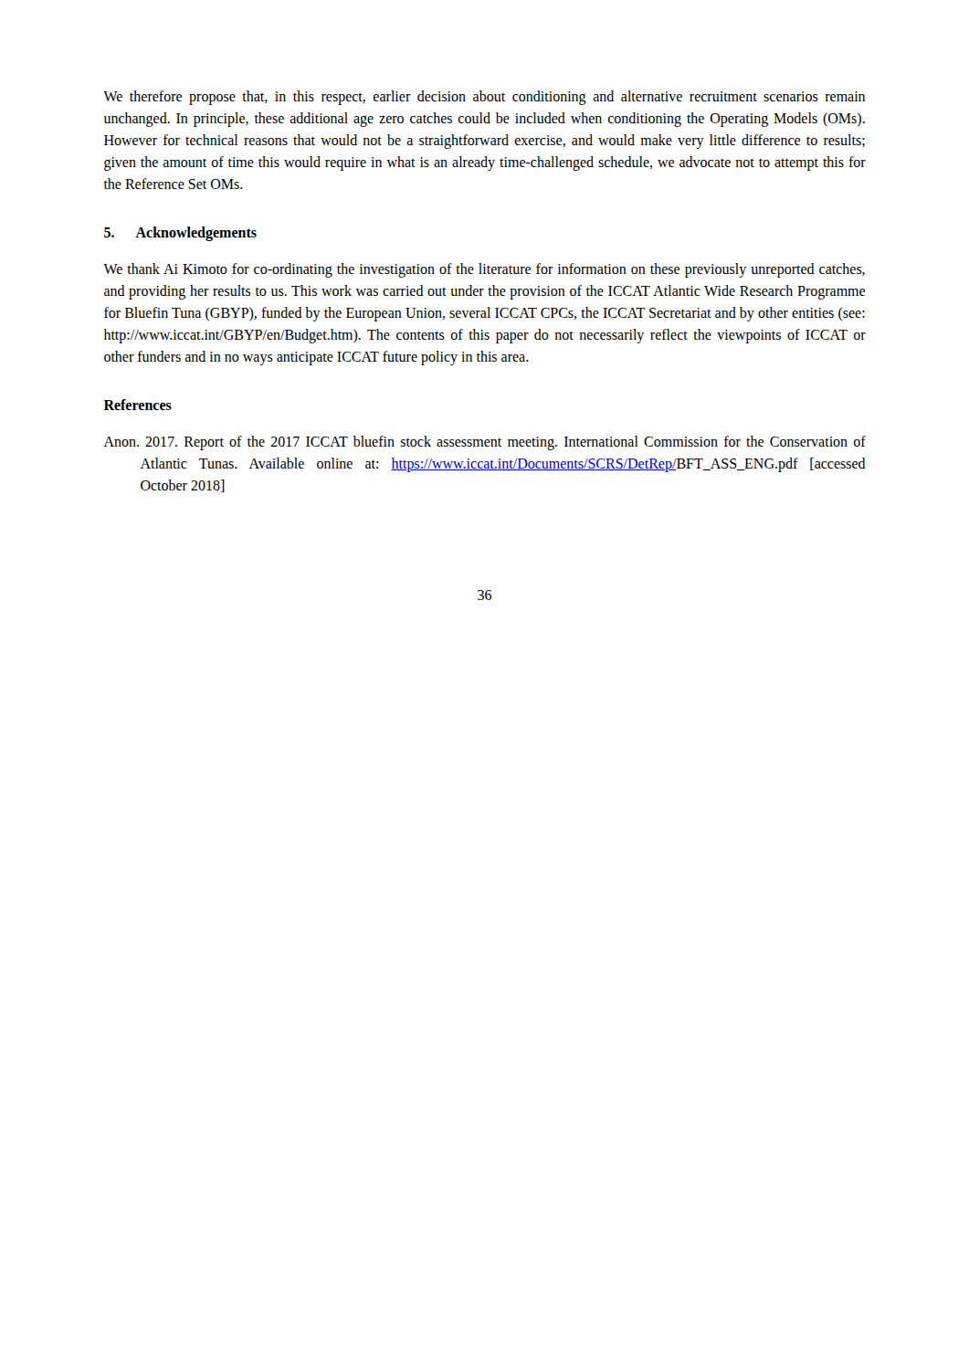We therefore propose that, in this respect, earlier decision about conditioning and alternative recruitment scenarios remain unchanged. In principle, these additional age zero catches could be included when conditioning the Operating Models (OMs). However for technical reasons that would not be a straightforward exercise, and would make very little difference to results; given the amount of time this would require in what is an already time-challenged schedule, we advocate not to attempt this for the Reference Set OMs.
5. Acknowledgements
We thank Ai Kimoto for co-ordinating the investigation of the literature for information on these previously unreported catches, and providing her results to us. This work was carried out under the provision of the ICCAT Atlantic Wide Research Programme for Bluefin Tuna (GBYP), funded by the European Union, several ICCAT CPCs, the ICCAT Secretariat and by other entities (see: http://www.iccat.int/GBYP/en/Budget.htm). The contents of this paper do not necessarily reflect the viewpoints of ICCAT or other funders and in no ways anticipate ICCAT future policy in this area.
References
Anon. 2017. Report of the 2017 ICCAT bluefin stock assessment meeting. International Commission for the Conservation of Atlantic Tunas. Available online at: https://www.iccat.int/Documents/SCRS/DetRep/BFT_ASS_ENG.pdf [accessed October 2018]
36